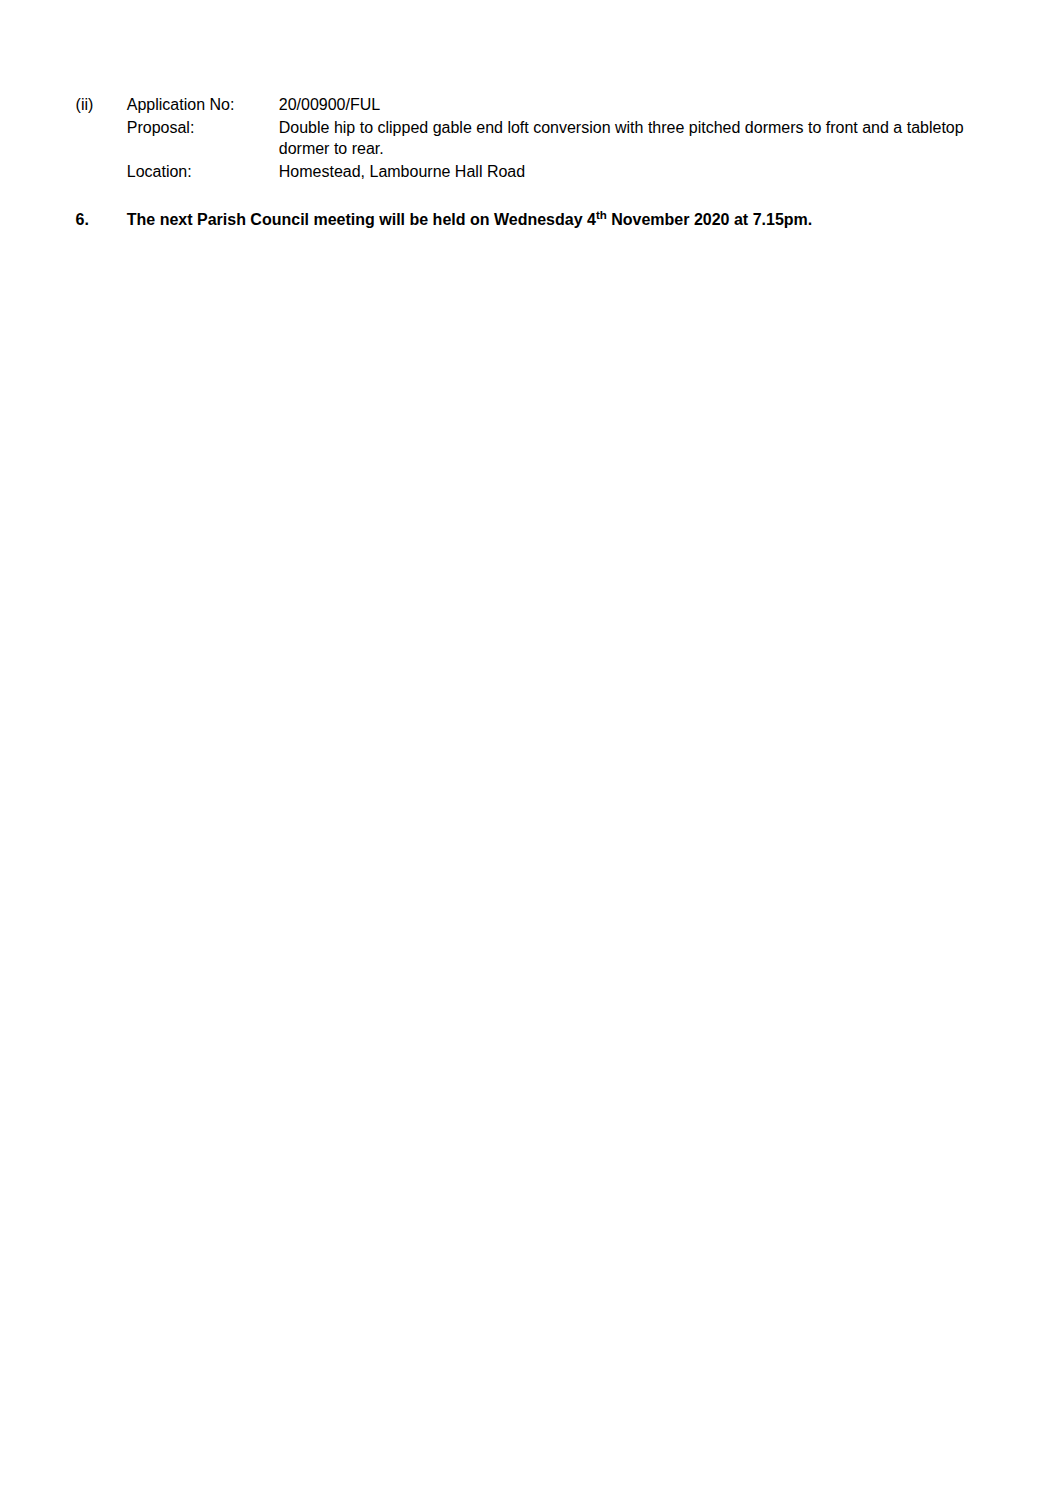(ii)
Application No:
20/00900/FUL
Proposal:
Double hip to clipped gable end loft conversion with three pitched dormers to front and a tabletop dormer to rear.
Location:
Homestead, Lambourne Hall Road
6.
The next Parish Council meeting will be held on Wednesday 4th November 2020 at 7.15pm.